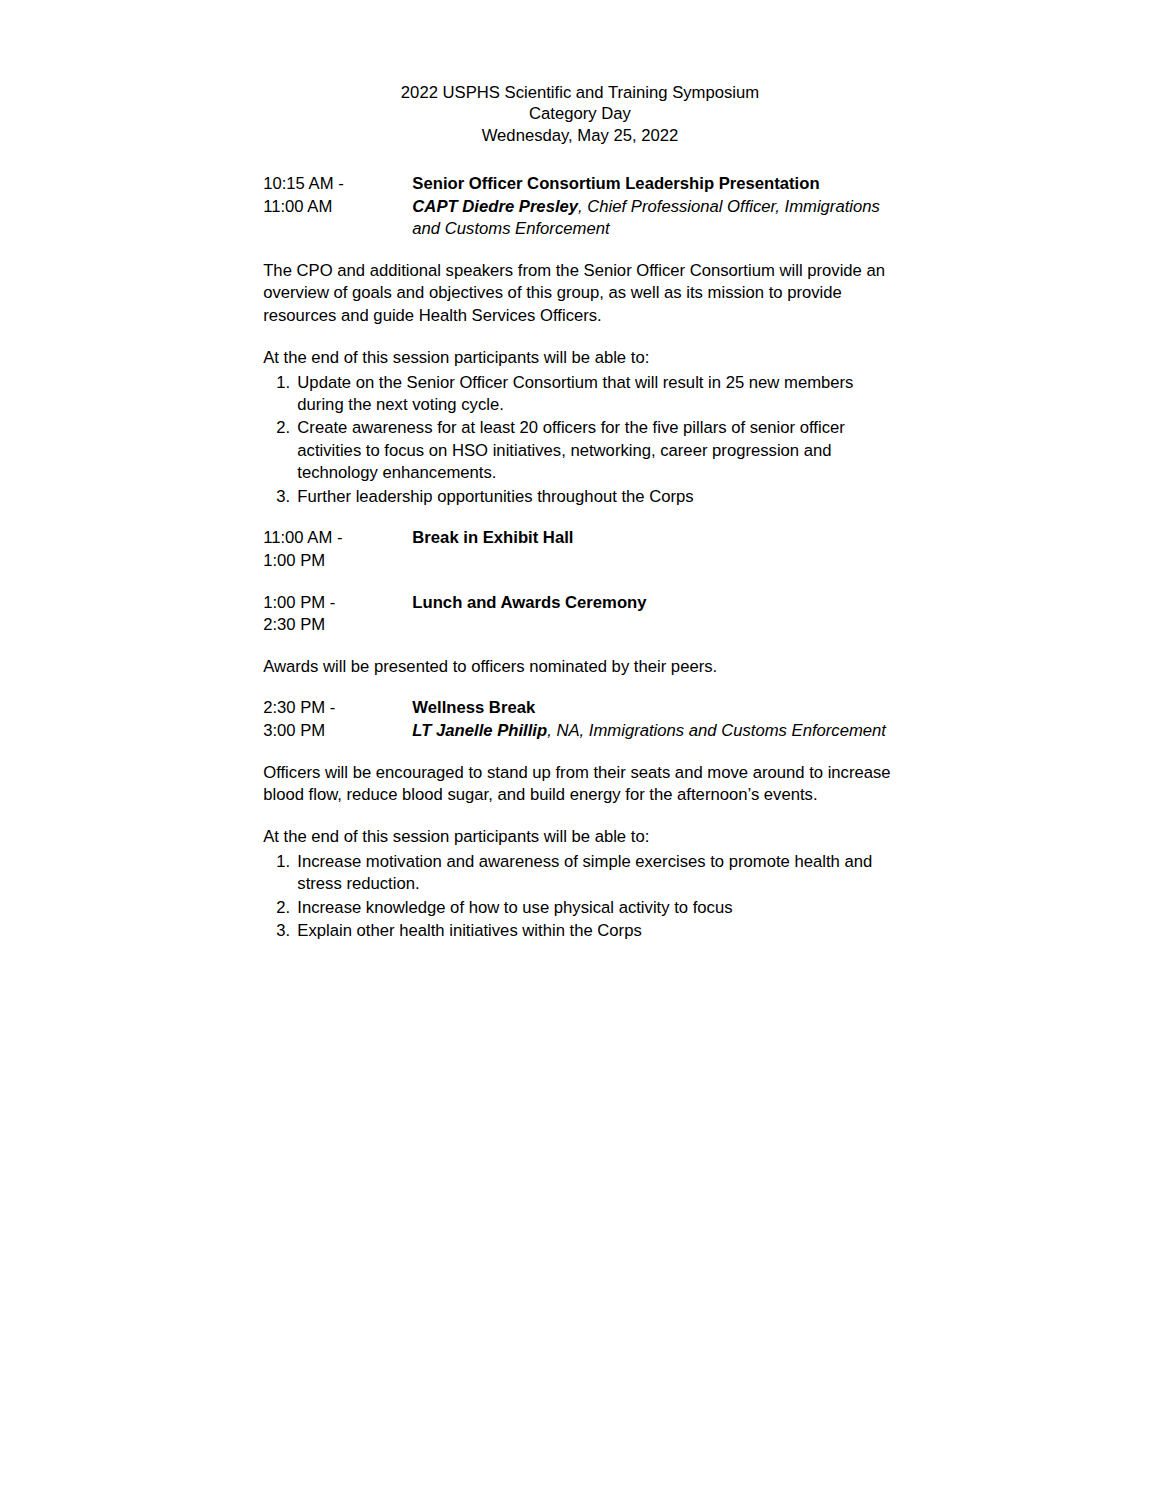2022 USPHS Scientific and Training Symposium
Category Day
Wednesday, May 25, 2022
10:15 AM - 11:00 AM
Senior Officer Consortium Leadership Presentation
CAPT Diedre Presley, Chief Professional Officer, Immigrations and Customs Enforcement
The CPO and additional speakers from the Senior Officer Consortium will provide an overview of goals and objectives of this group, as well as its mission to provide resources and guide Health Services Officers.
At the end of this session participants will be able to:
Update on the Senior Officer Consortium that will result in 25 new members during the next voting cycle.
Create awareness for at least 20 officers for the five pillars of senior officer activities to focus on HSO initiatives, networking, career progression and technology enhancements.
Further leadership opportunities throughout the Corps
11:00 AM - 1:00 PM
Break in Exhibit Hall
1:00 PM - 2:30 PM
Lunch and Awards Ceremony
Awards will be presented to officers nominated by their peers.
2:30 PM - 3:00 PM
Wellness Break
LT Janelle Phillip, NA, Immigrations and Customs Enforcement
Officers will be encouraged to stand up from their seats and move around to increase blood flow, reduce blood sugar, and build energy for the afternoon’s events.
At the end of this session participants will be able to:
Increase motivation and awareness of simple exercises to promote health and stress reduction.
Increase knowledge of how to use physical activity to focus
Explain other health initiatives within the Corps